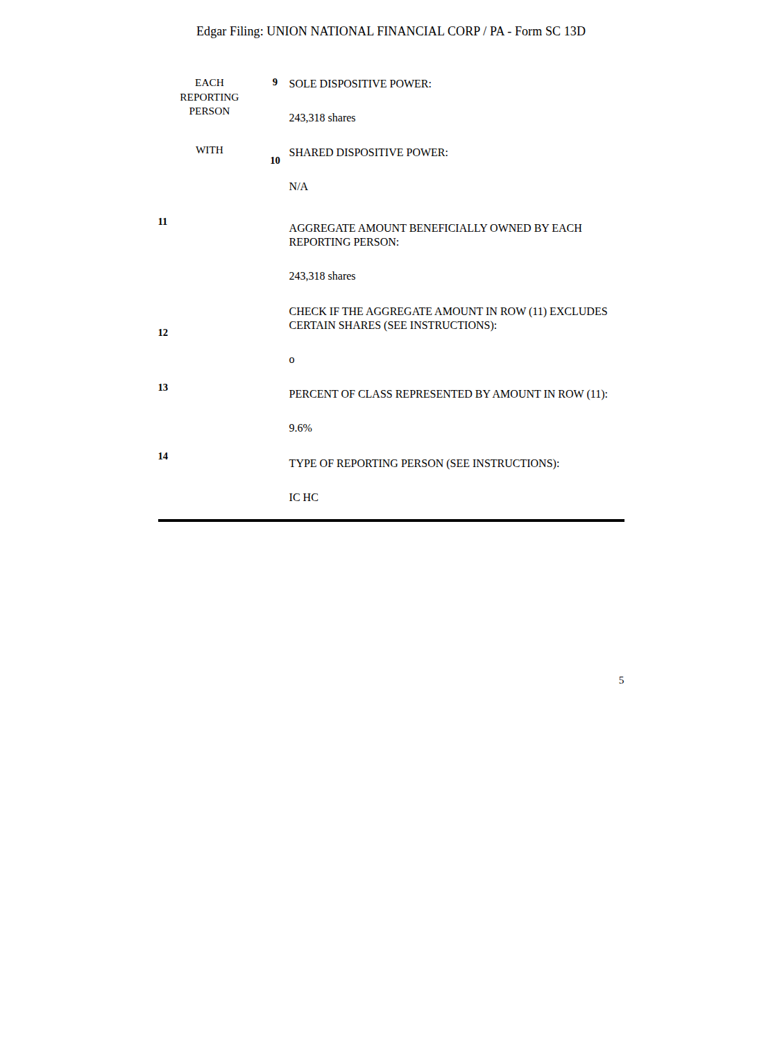Edgar Filing: UNION NATIONAL FINANCIAL CORP / PA - Form SC 13D
| EACH REPORTING PERSON | 9 | SOLE DISPOSITIVE POWER: 243,318 shares |
| WITH | 10 | SHARED DISPOSITIVE POWER: N/A |
| 11 | AGGREGATE AMOUNT BENEFICIALLY OWNED BY EACH REPORTING PERSON: 243,318 shares |
| 12 | CHECK IF THE AGGREGATE AMOUNT IN ROW (11) EXCLUDES CERTAIN SHARES (SEE INSTRUCTIONS): o |
| 13 | PERCENT OF CLASS REPRESENTED BY AMOUNT IN ROW (11): 9.6% |
| 14 | TYPE OF REPORTING PERSON (SEE INSTRUCTIONS): IC HC |
5